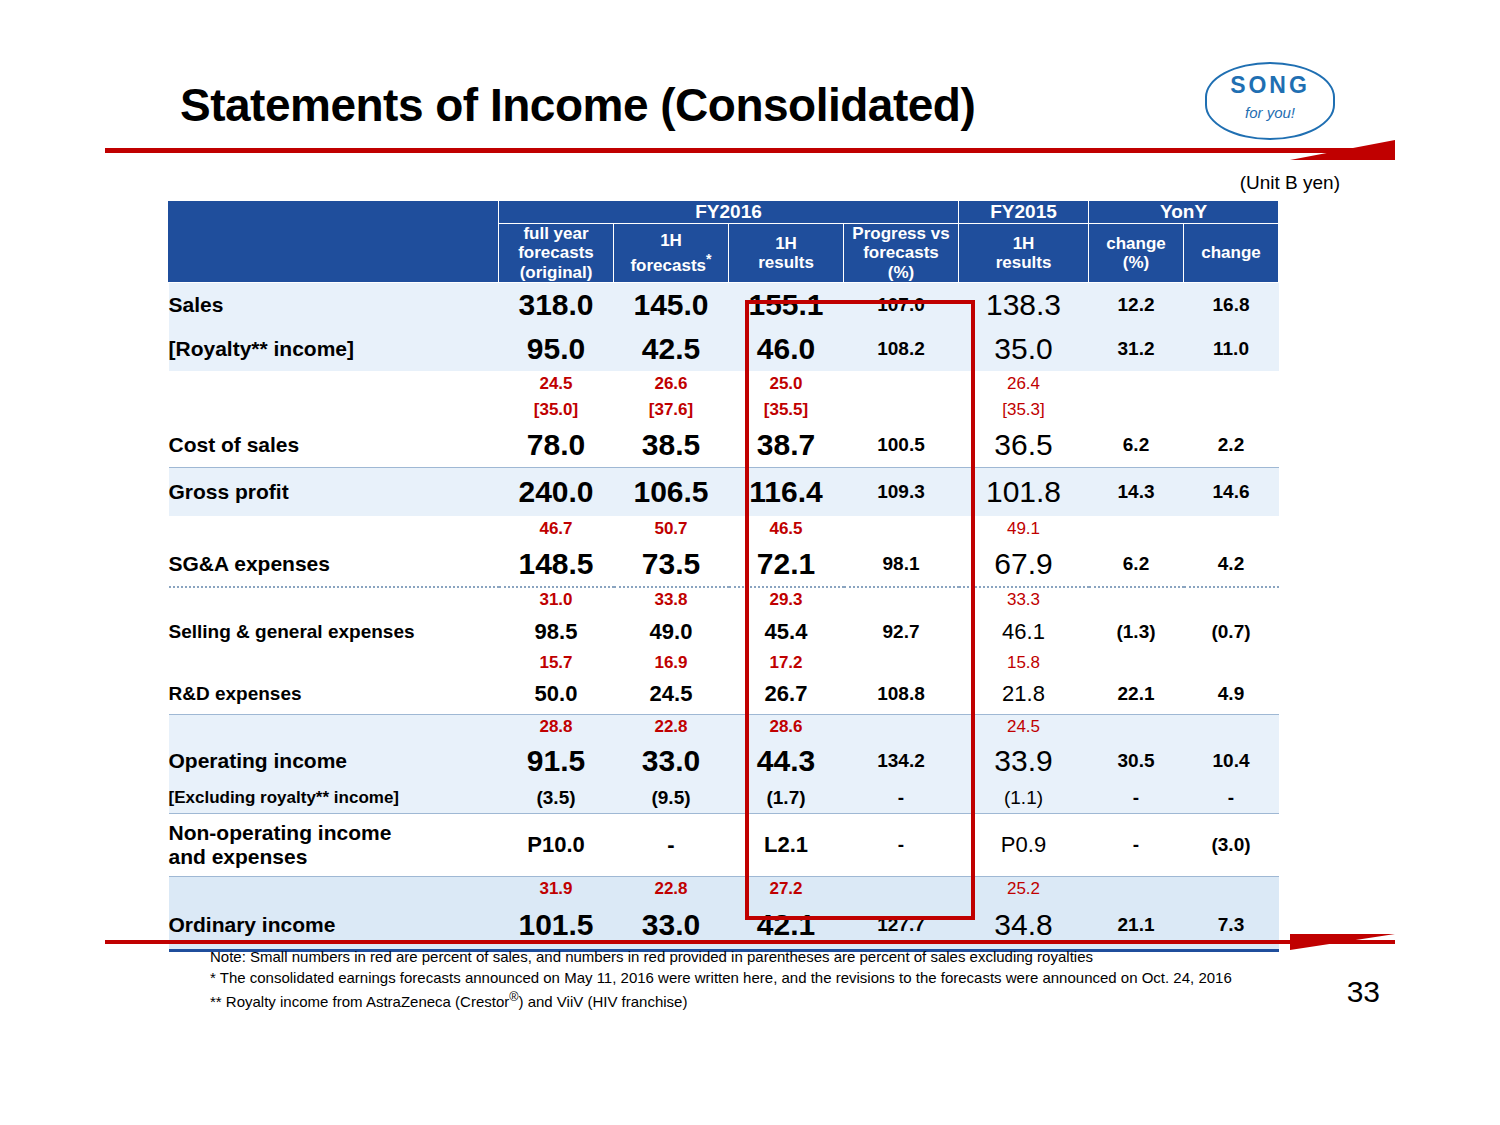Statements of Income (Consolidated)
SONG
for you!
(Unit B yen)
| | FY2016 | FY2015 | YonY |
| full year forecasts (original) | 1H forecasts * | 1H results | Progress vs forecasts (%) | 1H results | change (%) | change |
| Sales | 318.0 | 145.0 | 155.1 | 107.0 | 138.3 | 12.2 | 16.8 |
| [Royalty** income] | 95.0 | 42.5 | 46.0 | 108.2 | 35.0 | 31.2 | 11.0 |
| | 24.5 | 26.6 | 25.0 | | 26.4 | | |
| | [35.0] | [37.6] | [35.5] | | [35.3] | | |
| Cost of sales | 78.0 | 38.5 | 38.7 | 100.5 | 36.5 | 6.2 | 2.2 |
| Gross profit | 240.0 | 106.5 | 116.4 | 109.3 | 101.8 | 14.3 | 14.6 |
| | 46.7 | 50.7 | 46.5 | | 49.1 | | |
| SG&A expenses | 148.5 | 73.5 | 72.1 | 98.1 | 67.9 | 6.2 | 4.2 |
| | 31.0 | 33.8 | 29.3 | | 33.3 | | |
| Selling & general expenses | 98.5 | 49.0 | 45.4 | 92.7 | 46.1 | (1.3) | (0.7) |
| | 15.7 | 16.9 | 17.2 | | 15.8 | | |
| R&D expenses | 50.0 | 24.5 | 26.7 | 108.8 | 21.8 | 22.1 | 4.9 |
| | 28.8 | 22.8 | 28.6 | | 24.5 | | |
| Operating income | 91.5 | 33.0 | 44.3 | 134.2 | 33.9 | 30.5 | 10.4 |
| [Excluding royalty** income] | (3.5) | (9.5) | (1.7) | - | (1.1) | - | - |
| Non-operating income and expenses | P10.0 | - | L2.1 | - | P0.9 | - | (3.0) |
| | 31.9 | 22.8 | 27.2 | | 25.2 | | |
| Ordinary income | 101.5 | 33.0 | 42.1 | 127.7 | 34.8 | 21.1 | 7.3 |
Note: Small numbers in red are percent of sales, and numbers in red provided in parentheses are percent of sales excluding royalties
* The consolidated earnings forecasts announced on May 11, 2016 were written here, and the revisions to the forecasts were announced on Oct. 24, 2016
** Royalty income from AstraZeneca (Crestor®) and ViiV (HIV franchise)
33